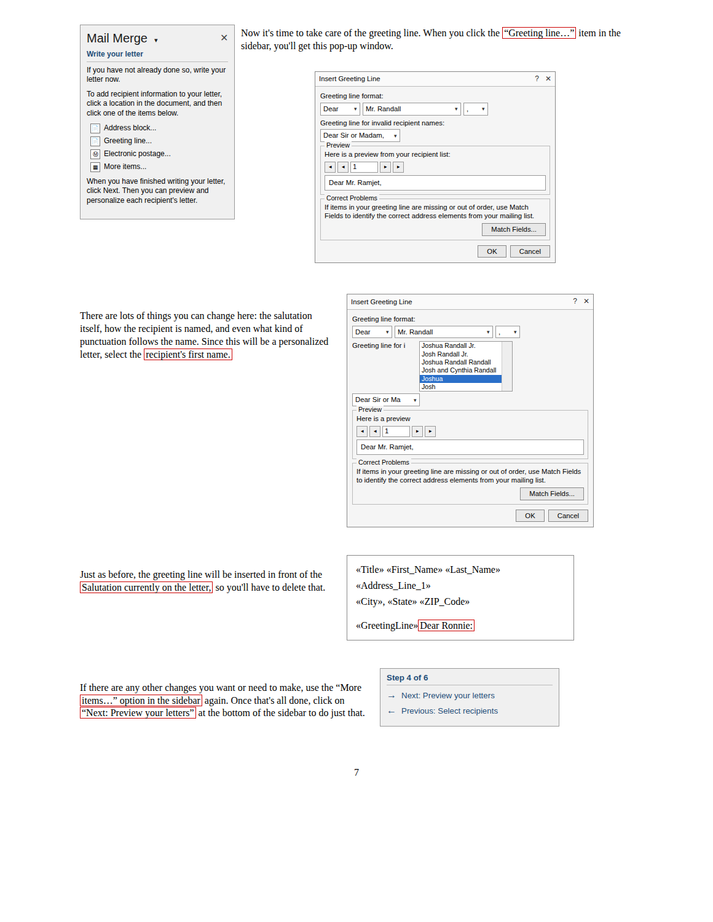Mail Merge ▾ ✕
Write your letter
If you have not already done so, write your letter now.
To add recipient information to your letter, click a location in the document, and then click one of the items below.
📄 Address block...
📄 Greeting line...
Ⓜ Electronic postage...
▦ More items...
When you have finished writing your letter, click Next. Then you can preview and personalize each recipient's letter.
Now it's time to take care of the greeting line. When you click the “Greeting line…” item in the sidebar, you'll get this pop-up window.
Insert Greeting Line ? ✕
Greeting line format:
Dear ▾ Mr. Randall ▾ , ▾
Greeting line for invalid recipient names:
Dear Sir or Madam, ▾
Preview
Here is a preview from your recipient list:
◂ ◂ 1 ▸ ▸
Dear Mr. Ramjet,
Correct Problems
If items in your greeting line are missing or out of order, use Match Fields to identify the correct address elements from your mailing list.
Match Fields...
OK Cancel
There are lots of things you can change here: the salutation itself, how the recipient is named, and even what kind of punctuation follows the name. Since this will be a personalized letter, select the recipient's first name.
Insert Greeting Line ? ✕
Greeting line format:
Dear ▾ Mr. Randall ▾ , ▾
Greeting line for i
Joshua Randall Jr.
Josh Randall Jr.
Joshua Randall Randall
Josh and Cynthia Randall
Joshua
Josh
Joshua and Cynthia
Josh and Cynthia
Dear Sir or Ma ▾
Preview
Here is a preview
◂ ◂ 1 ▸ ▸
Dear Mr. Ramjet,
Correct Problems
If items in your greeting line are missing or out of order, use Match Fields to identify the correct address elements from your mailing list.
Match Fields...
OK Cancel
Just as before, the greeting line will be inserted in front of the Salutation currently on the letter, so you'll have to delete that.
«Title» «First_Name» «Last_Name»
«Address_Line_1»
«City», «State» «ZIP_Code»
«GreetingLine»Dear Ronnie:
If there are any other changes you want or need to make, use the “More items…” option in the sidebar again. Once that's all done, click on “Next: Preview your letters” at the bottom of the sidebar to do just that.
Step 4 of 6
→ Next: Preview your letters
← Previous: Select recipients
7